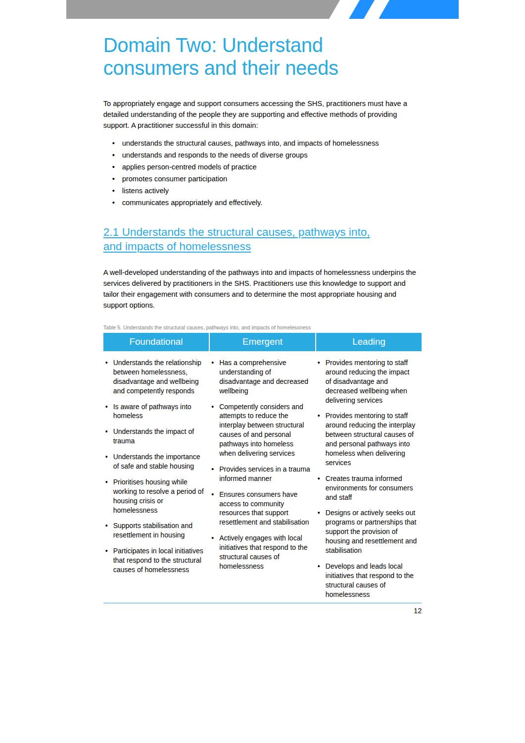Domain Two: Understand
consumers and their needs
To appropriately engage and support consumers accessing the SHS, practitioners must have a detailed understanding of the people they are supporting and effective methods of providing support. A practitioner successful in this domain:
understands the structural causes, pathways into, and impacts of homelessness
understands and responds to the needs of diverse groups
applies person-centred models of practice
promotes consumer participation
listens actively
communicates appropriately and effectively.
2.1 Understands the structural causes, pathways into,
and impacts of homelessness
A well-developed understanding of the pathways into and impacts of homelessness underpins the services delivered by practitioners in the SHS. Practitioners use this knowledge to support and tailor their engagement with consumers and to determine the most appropriate housing and support options.
Table 5. Understands the structural causes, pathways into, and impacts of homelessness
| Foundational | Emergent | Leading |
| --- | --- | --- |
| Understands the relationship between homelessness, disadvantage and wellbeing and competently responds Is aware of pathways into homeless Understands the impact of trauma Understands the importance of safe and stable housing Prioritises housing while working to resolve a period of housing crisis or homelessness Supports stabilisation and resettlement in housing Participates in local initiatives that respond to the structural causes of homelessness | Has a comprehensive understanding of disadvantage and decreased wellbeing Competently considers and attempts to reduce the interplay between structural causes of and personal pathways into homeless when delivering services Provides services in a trauma informed manner Ensures consumers have access to community resources that support resettlement and stabilisation Actively engages with local initiatives that respond to the structural causes of homelessness | Provides mentoring to staff around reducing the impact of disadvantage and decreased wellbeing when delivering services Provides mentoring to staff around reducing the interplay between structural causes of and personal pathways into homeless when delivering services Creates trauma informed environments for consumers and staff Designs or actively seeks out programs or partnerships that support the provision of housing and resettlement and stabilisation Develops and leads local initiatives that respond to the structural causes of homelessness |
12